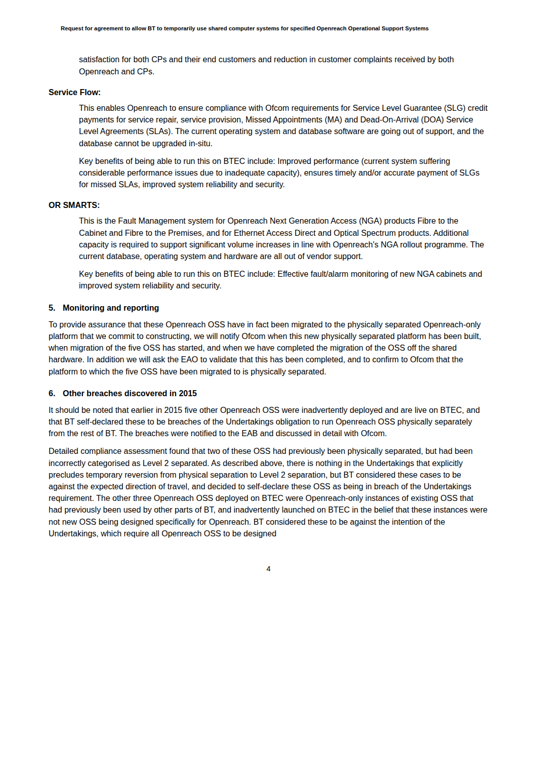Request for agreement to allow BT to temporarily use shared computer systems for specified Openreach Operational Support Systems
satisfaction for both CPs and their end customers and reduction in customer complaints received by both Openreach and CPs.
Service Flow:
This enables Openreach to ensure compliance with Ofcom requirements for Service Level Guarantee (SLG) credit payments for service repair, service provision, Missed Appointments (MA) and Dead-On-Arrival (DOA) Service Level Agreements (SLAs). The current operating system and database software are going out of support, and the database cannot be upgraded in-situ.
Key benefits of being able to run this on BTEC include: Improved performance (current system suffering considerable performance issues due to inadequate capacity), ensures timely and/or accurate payment of SLGs for missed SLAs, improved system reliability and security.
OR SMARTS:
This is the Fault Management system for Openreach Next Generation Access (NGA) products Fibre to the Cabinet and Fibre to the Premises, and for Ethernet Access Direct and Optical Spectrum products. Additional capacity is required to support significant volume increases in line with Openreach's NGA rollout programme. The current database, operating system and hardware are all out of vendor support.
Key benefits of being able to run this on BTEC include: Effective fault/alarm monitoring of new NGA cabinets and improved system reliability and security.
5. Monitoring and reporting
To provide assurance that these Openreach OSS have in fact been migrated to the physically separated Openreach-only platform that we commit to constructing, we will notify Ofcom when this new physically separated platform has been built, when migration of the five OSS has started, and when we have completed the migration of the OSS off the shared hardware. In addition we will ask the EAO to validate that this has been completed, and to confirm to Ofcom that the platform to which the five OSS have been migrated to is physically separated.
6. Other breaches discovered in 2015
It should be noted that earlier in 2015 five other Openreach OSS were inadvertently deployed and are live on BTEC, and that BT self-declared these to be breaches of the Undertakings obligation to run Openreach OSS physically separately from the rest of BT. The breaches were notified to the EAB and discussed in detail with Ofcom.
Detailed compliance assessment found that two of these OSS had previously been physically separated, but had been incorrectly categorised as Level 2 separated. As described above, there is nothing in the Undertakings that explicitly precludes temporary reversion from physical separation to Level 2 separation, but BT considered these cases to be against the expected direction of travel, and decided to self-declare these OSS as being in breach of the Undertakings requirement. The other three Openreach OSS deployed on BTEC were Openreach-only instances of existing OSS that had previously been used by other parts of BT, and inadvertently launched on BTEC in the belief that these instances were not new OSS being designed specifically for Openreach. BT considered these to be against the intention of the Undertakings, which require all Openreach OSS to be designed
4